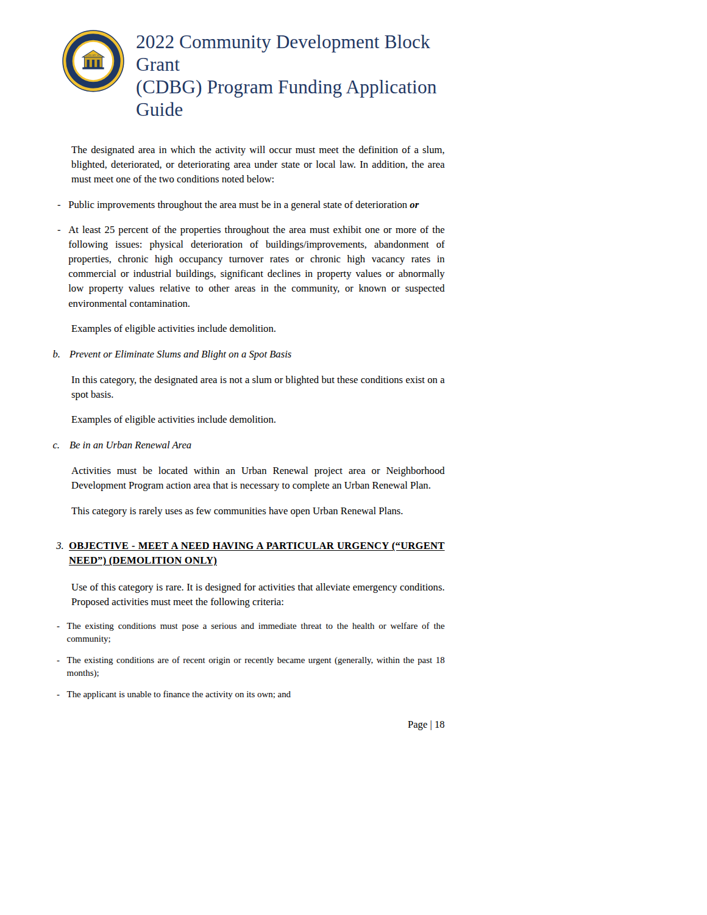SEAL OF COOK COUNTY ILLINOIS JANUARY 1831
2022 Community Development Block Grant
(CDBG) Program Funding Application Guide
The designated area in which the activity will occur must meet the definition of a slum, blighted, deteriorated, or deteriorating area under state or local law. In addition, the area must meet one of the two conditions noted below:
Public improvements throughout the area must be in a general state of deterioration or
At least 25 percent of the properties throughout the area must exhibit one or more of the following issues: physical deterioration of buildings/improvements, abandonment of properties, chronic high occupancy turnover rates or chronic high vacancy rates in commercial or industrial buildings, significant declines in property values or abnormally low property values relative to other areas in the community, or known or suspected environmental contamination.
Examples of eligible activities include demolition.
b. Prevent or Eliminate Slums and Blight on a Spot Basis
In this category, the designated area is not a slum or blighted but these conditions exist on a spot basis.
Examples of eligible activities include demolition.
c. Be in an Urban Renewal Area
Activities must be located within an Urban Renewal project area or Neighborhood Development Program action area that is necessary to complete an Urban Renewal Plan.
This category is rarely uses as few communities have open Urban Renewal Plans.
3. OBJECTIVE - MEET A NEED HAVING A PARTICULAR URGENCY (“URGENT NEED”) (DEMOLITION ONLY)
Use of this category is rare. It is designed for activities that alleviate emergency conditions. Proposed activities must meet the following criteria:
The existing conditions must pose a serious and immediate threat to the health or welfare of the community;
The existing conditions are of recent origin or recently became urgent (generally, within the past 18 months);
The applicant is unable to finance the activity on its own; and
Page | 18